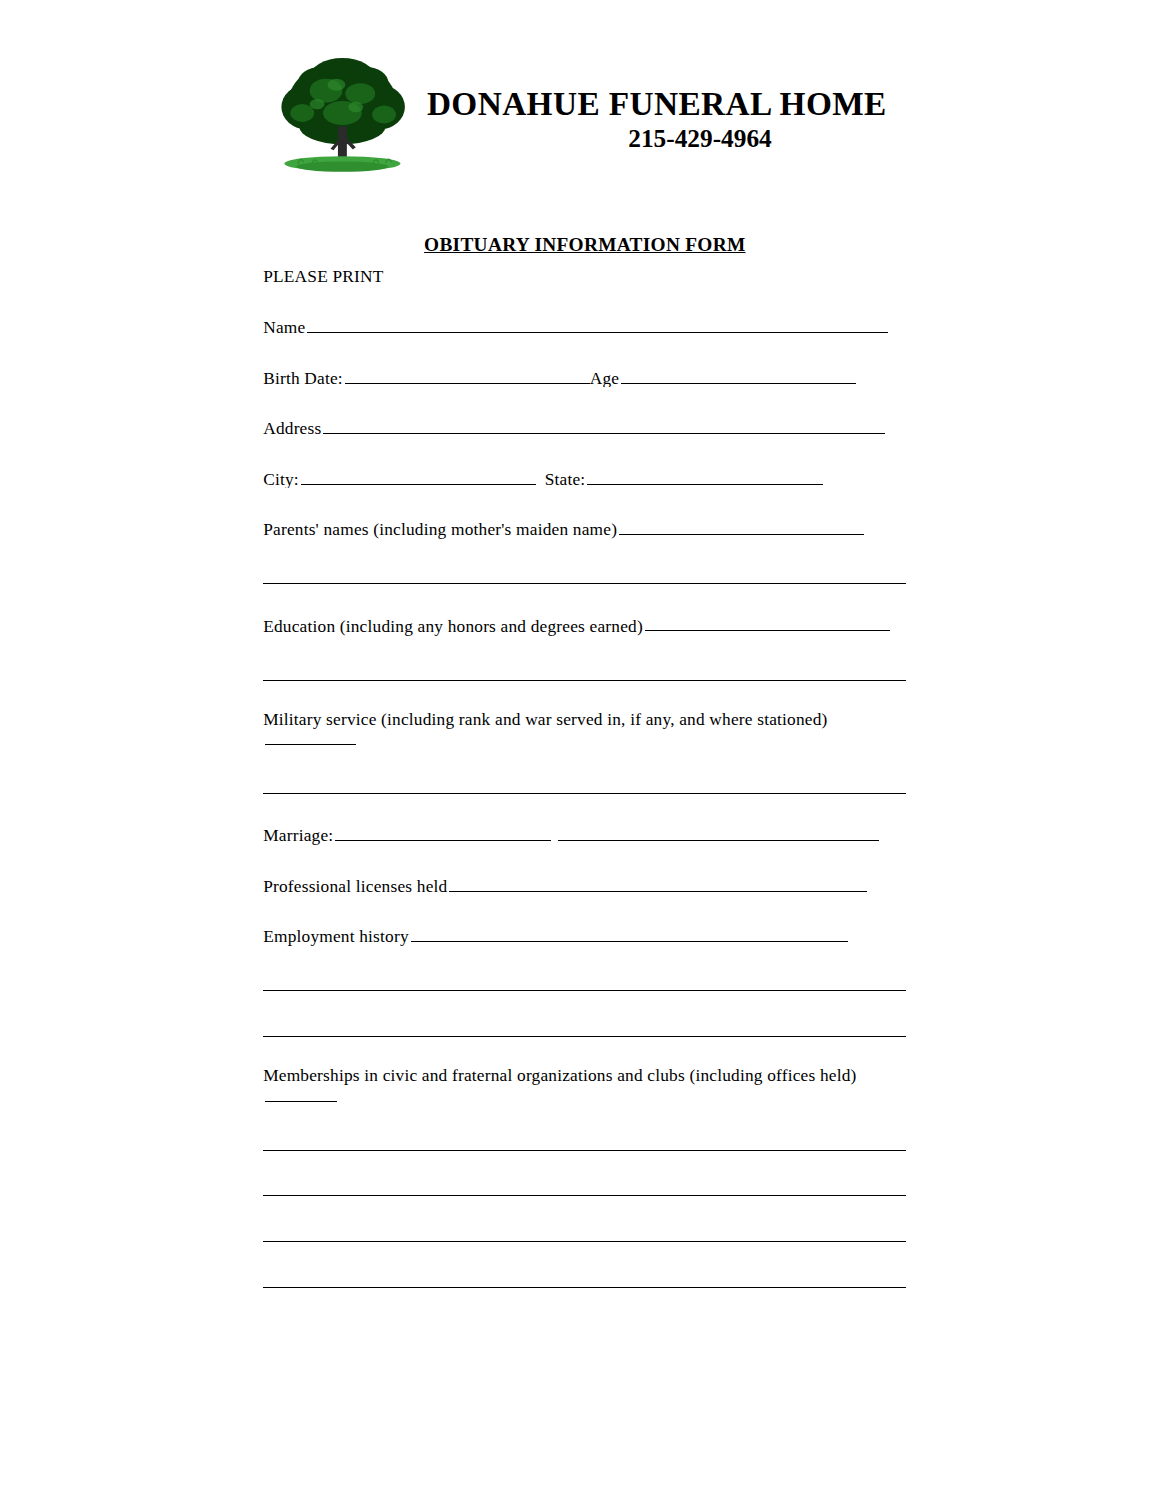DONAHUE FUNERAL HOME
215-429-4964
OBITUARY INFORMATION FORM
PLEASE PRINT
Name
Birth Date: Age
Address
City: State:
Parents' names (including mother's maiden name)
Education (including any honors and degrees earned)
Military service (including rank and war served in, if any, and where stationed)
Marriage:
Professional licenses held
Employment history
Memberships in civic and fraternal organizations and clubs (including offices held)